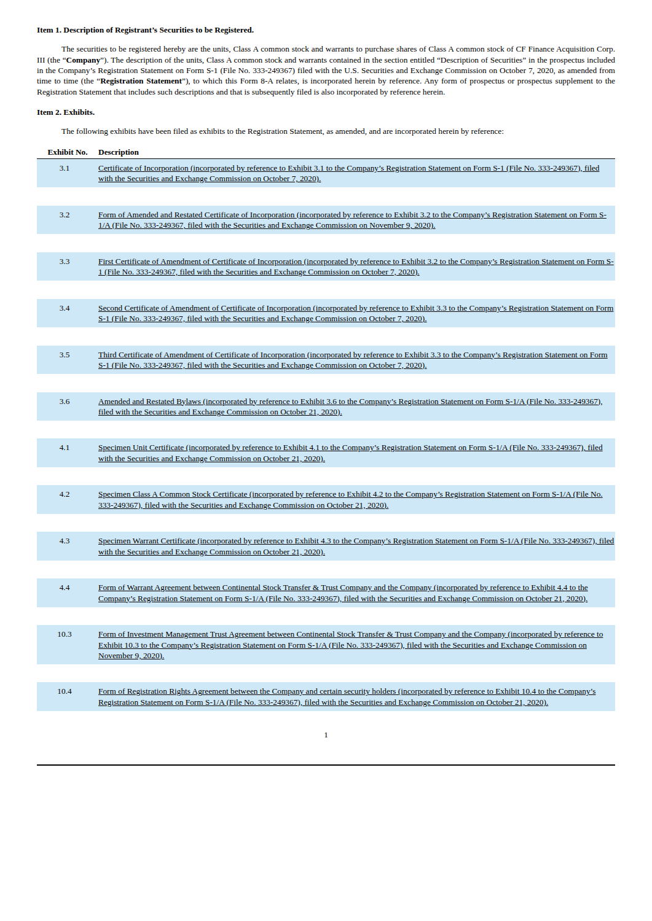Item 1. Description of Registrant’s Securities to be Registered.
The securities to be registered hereby are the units, Class A common stock and warrants to purchase shares of Class A common stock of CF Finance Acquisition Corp. III (the “Company”). The description of the units, Class A common stock and warrants contained in the section entitled “Description of Securities” in the prospectus included in the Company’s Registration Statement on Form S-1 (File No. 333-249367) filed with the U.S. Securities and Exchange Commission on October 7, 2020, as amended from time to time (the “Registration Statement”), to which this Form 8-A relates, is incorporated herein by reference. Any form of prospectus or prospectus supplement to the Registration Statement that includes such descriptions and that is subsequently filed is also incorporated by reference herein.
Item 2. Exhibits.
The following exhibits have been filed as exhibits to the Registration Statement, as amended, and are incorporated herein by reference:
| Exhibit No. | Description |
| --- | --- |
| 3.1 | Certificate of Incorporation (incorporated by reference to Exhibit 3.1 to the Company’s Registration Statement on Form S-1 (File No. 333-249367), filed with the Securities and Exchange Commission on October 7, 2020). |
| 3.2 | Form of Amended and Restated Certificate of Incorporation (incorporated by reference to Exhibit 3.2 to the Company’s Registration Statement on Form S-1/A (File No. 333-249367, filed with the Securities and Exchange Commission on November 9, 2020). |
| 3.3 | First Certificate of Amendment of Certificate of Incorporation (incorporated by reference to Exhibit 3.2 to the Company’s Registration Statement on Form S-1 (File No. 333-249367, filed with the Securities and Exchange Commission on October 7, 2020). |
| 3.4 | Second Certificate of Amendment of Certificate of Incorporation (incorporated by reference to Exhibit 3.3 to the Company’s Registration Statement on Form S-1 (File No. 333-249367, filed with the Securities and Exchange Commission on October 7, 2020). |
| 3.5 | Third Certificate of Amendment of Certificate of Incorporation (incorporated by reference to Exhibit 3.3 to the Company’s Registration Statement on Form S-1 (File No. 333-249367, filed with the Securities and Exchange Commission on October 7, 2020). |
| 3.6 | Amended and Restated Bylaws (incorporated by reference to Exhibit 3.6 to the Company’s Registration Statement on Form S-1/A (File No. 333-249367), filed with the Securities and Exchange Commission on October 21, 2020). |
| 4.1 | Specimen Unit Certificate (incorporated by reference to Exhibit 4.1 to the Company’s Registration Statement on Form S-1/A (File No. 333-249367), filed with the Securities and Exchange Commission on October 21, 2020). |
| 4.2 | Specimen Class A Common Stock Certificate (incorporated by reference to Exhibit 4.2 to the Company’s Registration Statement on Form S-1/A (File No. 333-249367), filed with the Securities and Exchange Commission on October 21, 2020). |
| 4.3 | Specimen Warrant Certificate (incorporated by reference to Exhibit 4.3 to the Company’s Registration Statement on Form S-1/A (File No. 333-249367), filed with the Securities and Exchange Commission on October 21, 2020). |
| 4.4 | Form of Warrant Agreement between Continental Stock Transfer & Trust Company and the Company (incorporated by reference to Exhibit 4.4 to the Company’s Registration Statement on Form S-1/A (File No. 333-249367), filed with the Securities and Exchange Commission on October 21, 2020). |
| 10.3 | Form of Investment Management Trust Agreement between Continental Stock Transfer & Trust Company and the Company (incorporated by reference to Exhibit 10.3 to the Company’s Registration Statement on Form S-1/A (File No. 333-249367), filed with the Securities and Exchange Commission on November 9, 2020). |
| 10.4 | Form of Registration Rights Agreement between the Company and certain security holders (incorporated by reference to Exhibit 10.4 to the Company’s Registration Statement on Form S-1/A (File No. 333-249367), filed with the Securities and Exchange Commission on October 21, 2020). |
1